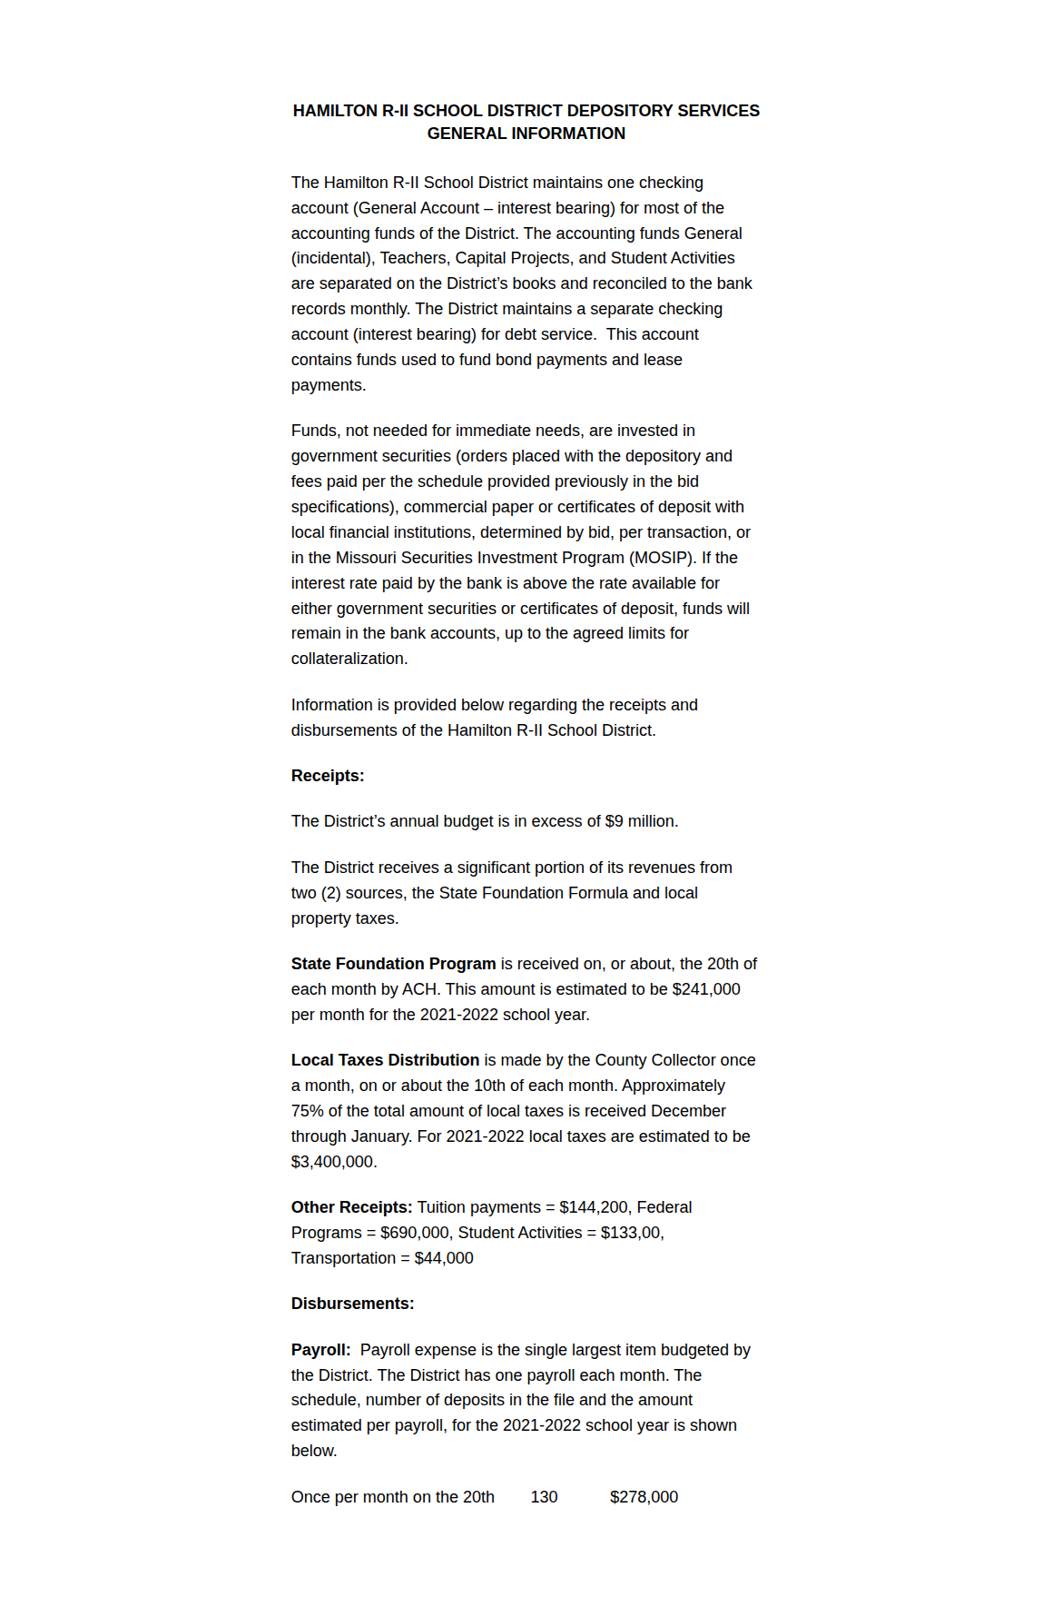HAMILTON R-II SCHOOL DISTRICT DEPOSITORY SERVICES
GENERAL INFORMATION
The Hamilton R-II School District maintains one checking account (General Account – interest bearing) for most of the accounting funds of the District. The accounting funds General (incidental), Teachers, Capital Projects, and Student Activities are separated on the District’s books and reconciled to the bank records monthly. The District maintains a separate checking account (interest bearing) for debt service. This account contains funds used to fund bond payments and lease payments.
Funds, not needed for immediate needs, are invested in government securities (orders placed with the depository and fees paid per the schedule provided previously in the bid specifications), commercial paper or certificates of deposit with local financial institutions, determined by bid, per transaction, or in the Missouri Securities Investment Program (MOSIP). If the interest rate paid by the bank is above the rate available for either government securities or certificates of deposit, funds will remain in the bank accounts, up to the agreed limits for collateralization.
Information is provided below regarding the receipts and disbursements of the Hamilton R-II School District.
Receipts:
The District’s annual budget is in excess of $9 million.
The District receives a significant portion of its revenues from two (2) sources, the State Foundation Formula and local property taxes.
State Foundation Program is received on, or about, the 20th of each month by ACH. This amount is estimated to be $241,000 per month for the 2021-2022 school year.
Local Taxes Distribution is made by the County Collector once a month, on or about the 10th of each month. Approximately 75% of the total amount of local taxes is received December through January. For 2021-2022 local taxes are estimated to be $3,400,000.
Other Receipts: Tuition payments = $144,200, Federal Programs = $690,000, Student Activities = $133,00, Transportation = $44,000
Disbursements:
Payroll: Payroll expense is the single largest item budgeted by the District. The District has one payroll each month. The schedule, number of deposits in the file and the amount estimated per payroll, for the 2021-2022 school year is shown below.
Once per month on the 20th 130 $278,000